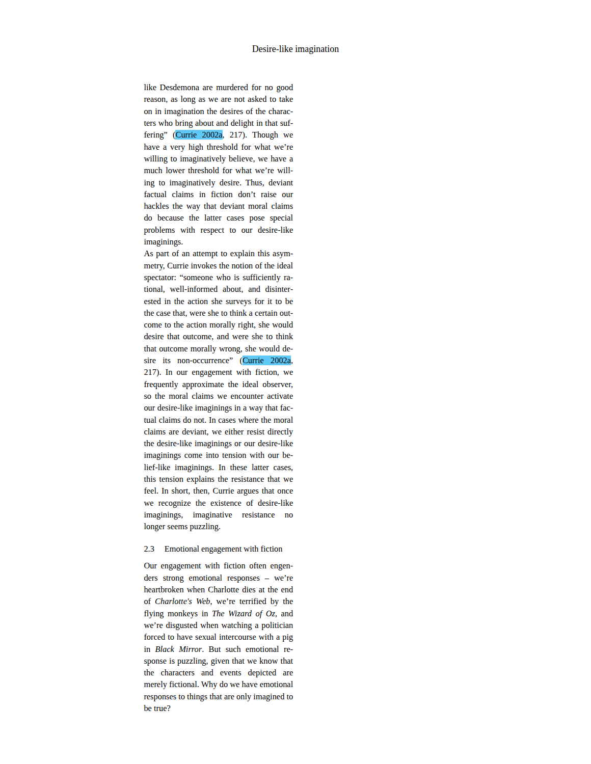Desire-like imagination
like Desdemona are murdered for no good reason, as long as we are not asked to take on in imagination the desires of the characters who bring about and delight in that suffering” (Currie 2002a, 217). Though we have a very high threshold for what we’re willing to imaginatively believe, we have a much lower threshold for what we’re willing to imaginatively desire. Thus, deviant factual claims in fiction don’t raise our hackles the way that deviant moral claims do because the latter cases pose special problems with respect to our desire-like imaginings.
As part of an attempt to explain this asymmetry, Currie invokes the notion of the ideal spectator: “someone who is sufficiently rational, well-informed about, and disinterested in the action she surveys for it to be the case that, were she to think a certain outcome to the action morally right, she would desire that outcome, and were she to think that outcome morally wrong, she would desire its non-occurrence” (Currie 2002a, 217). In our engagement with fiction, we frequently approximate the ideal observer, so the moral claims we encounter activate our desire-like imaginings in a way that factual claims do not. In cases where the moral claims are deviant, we either resist directly the desire-like imaginings or our desire-like imaginings come into tension with our belief-like imaginings. In these latter cases, this tension explains the resistance that we feel. In short, then, Currie argues that once we recognize the existence of desire-like imaginings, imaginative resistance no longer seems puzzling.
2.3 Emotional engagement with fiction
Our engagement with fiction often engenders strong emotional responses – we’re heartbroken when Charlotte dies at the end of Charlotte's Web, we’re terrified by the flying monkeys in The Wizard of Oz, and we’re disgusted when watching a politician forced to have sexual intercourse with a pig in Black Mirror. But such emotional response is puzzling, given that we know that the characters and events depicted are merely fictional. Why do we have emotional responses to things that are only imagined to be true?